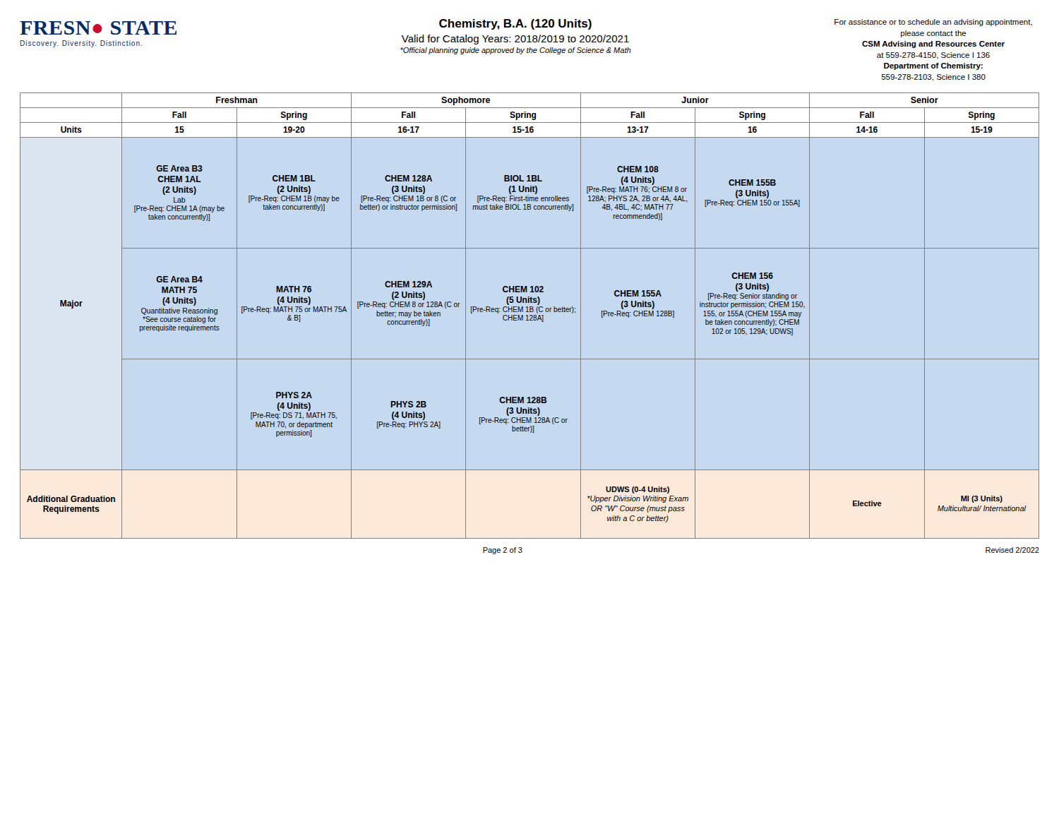FRESN● STATE
Discovery. Diversity. Distinction.
Chemistry, B.A. (120 Units)
Valid for Catalog Years: 2018/2019 to 2020/2021
*Official planning guide approved by the College of Science & Math
For assistance or to schedule an advising appointment, please contact the
CSM Advising and Resources Center
at 559-278-4150, Science I 136
Department of Chemistry:
559-278-2103, Science I 380
| | Freshman | Sophomore | Junior | Senior |
| --- | --- | --- | --- | --- |
| | Fall | Spring | Fall | Spring | Fall | Spring | Fall | Spring |
| Units | 15 | 19-20 | 16-17 | 15-16 | 13-17 | 16 | 14-16 | 15-19 |
| Major | GE Area B3 CHEM 1AL (2 Units) Lab [Pre-Req: CHEM 1A (may be taken concurrently)] | CHEM 1BL (2 Units) [Pre-Req: CHEM 1B (may be taken concurrently)] | CHEM 128A (3 Units) [Pre-Req: CHEM 1B or 8 (C or better) or instructor permission] | BIOL 1BL (1 Unit) [Pre-Req: First-time enrollees must take BIOL 1B concurrently] | CHEM 108 (4 Units) [Pre-Req: MATH 76; CHEM 8 or 128A; PHYS 2A, 2B or 4A, 4AL, 4B, 4BL, 4C; MATH 77 recommended)] | CHEM 155B (3 Units) [Pre-Req: CHEM 150 or 155A] | | |
| GE Area B4 MATH 75 (4 Units) Quantitative Reasoning *See course catalog for prerequisite requirements | MATH 76 (4 Units) [Pre-Req: MATH 75 or MATH 75A & B] | CHEM 129A (2 Units) [Pre-Req: CHEM 8 or 128A (C or better; may be taken concurrently)] | CHEM 102 (5 Units) [Pre-Req: CHEM 1B (C or better); CHEM 128A] | CHEM 155A (3 Units) [Pre-Req: CHEM 128B] | CHEM 156 (3 Units) [Pre-Req: Senior standing or instructor permission; CHEM 150, 155, or 155A (CHEM 155A may be taken concurrently); CHEM 102 or 105, 129A; UDWS] | | |
| | PHYS 2A (4 Units) [Pre-Req: DS 71, MATH 75, MATH 70, or department permission] | PHYS 2B (4 Units) [Pre-Req: PHYS 2A] | CHEM 128B (3 Units) [Pre-Req: CHEM 128A (C or better)] | | | | |
| Additional Graduation Requirements | | | | | UDWS (0-4 Units) *Upper Division Writing Exam OR "W" Course (must pass with a C or better) | | Elective | MI (3 Units) Multicultural/ International |
Page 2 of 3
Revised 2/2022